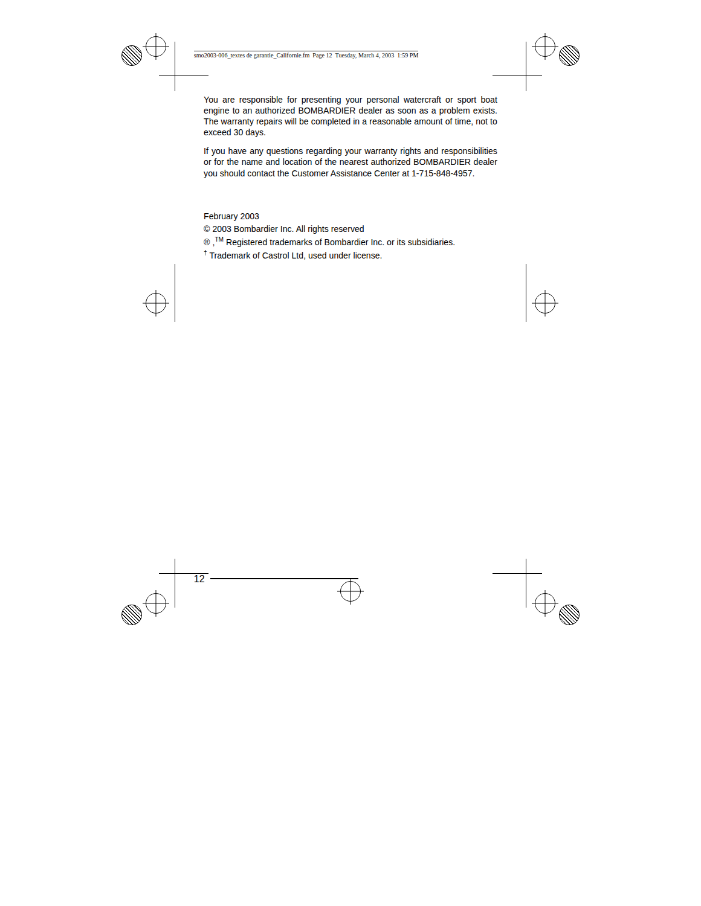smo2003-006_textes de garantie_Californie.fm Page 12 Tuesday, March 4, 2003 1:59 PM
You are responsible for presenting your personal watercraft or sport boat engine to an authorized BOMBARDIER dealer as soon as a problem exists. The warranty repairs will be completed in a reasonable amount of time, not to exceed 30 days.
If you have any questions regarding your warranty rights and responsibilities or for the name and location of the nearest authorized BOMBARDIER dealer you should contact the Customer Assistance Center at 1-715-848-4957.
February 2003
© 2003 Bombardier Inc. All rights reserved
® ,TM Registered trademarks of Bombardier Inc. or its subsidiaries.
† Trademark of Castrol Ltd, used under license.
12